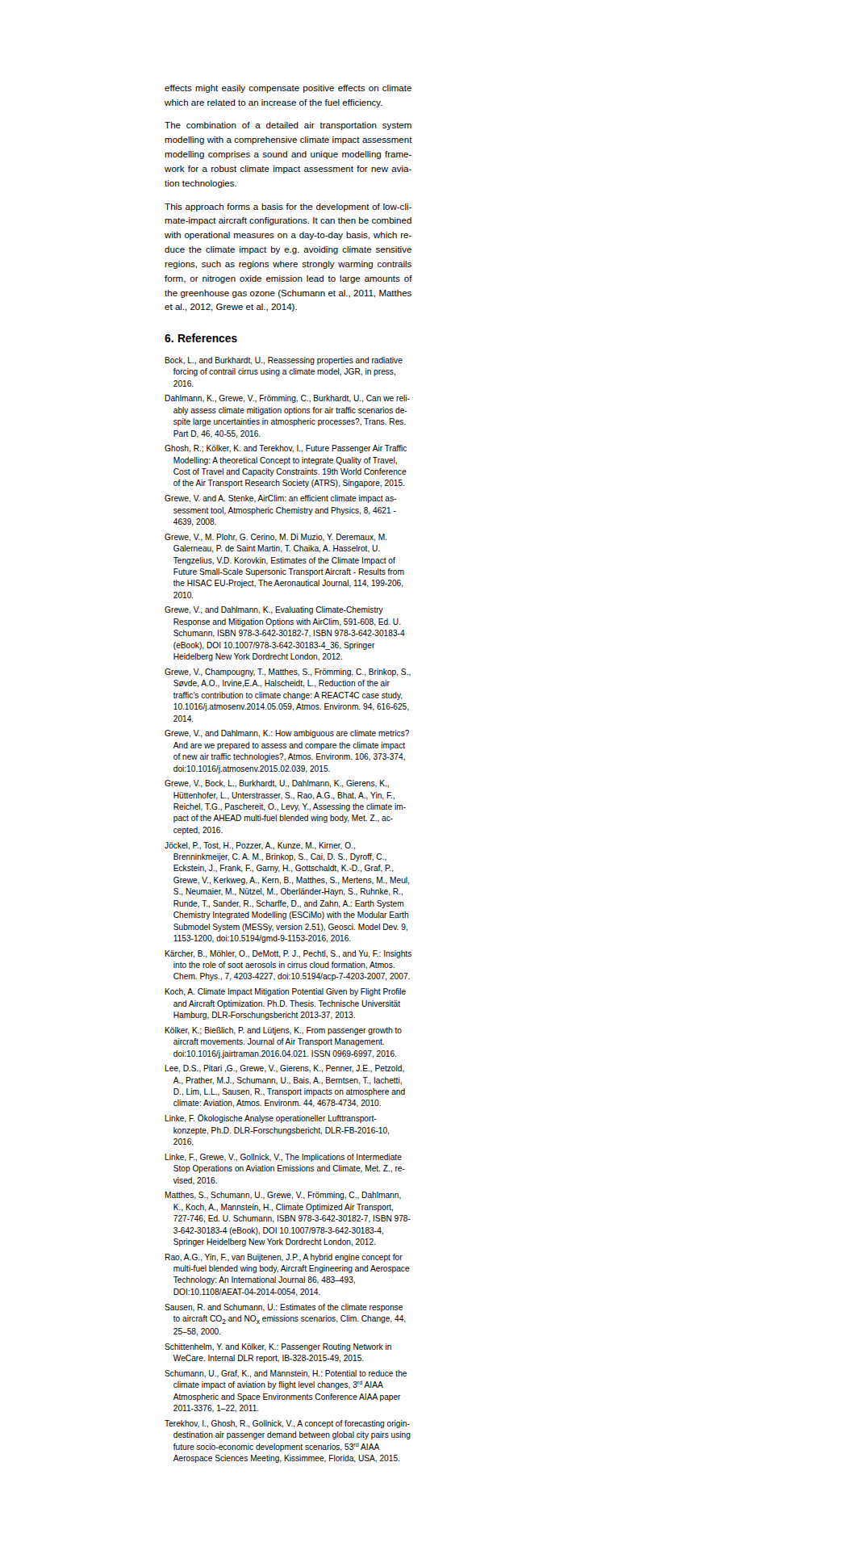effects might easily compensate positive effects on climate which are related to an increase of the fuel efficiency.
The combination of a detailed air transportation system modelling with a comprehensive climate impact assessment modelling comprises a sound and unique modelling framework for a robust climate impact assessment for new aviation technologies.
This approach forms a basis for the development of low-climate-impact aircraft configurations. It can then be combined with operational measures on a day-to-day basis, which reduce the climate impact by e.g. avoiding climate sensitive regions, such as regions where strongly warming contrails form, or nitrogen oxide emission lead to large amounts of the greenhouse gas ozone (Schumann et al., 2011, Matthes et al., 2012, Grewe et al., 2014).
6. References
Bock, L., and Burkhardt, U., Reassessing properties and radiative forcing of contrail cirrus using a climate model, JGR, in press, 2016.
Dahlmann, K., Grewe, V., Frömming, C., Burkhardt, U., Can we reliably assess climate mitigation options for air traffic scenarios despite large uncertainties in atmospheric processes?, Trans. Res. Part D, 46, 40-55, 2016.
Ghosh, R.; Kölker, K. and Terekhov, I., Future Passenger Air Traffic Modelling: A theoretical Concept to integrate Quality of Travel, Cost of Travel and Capacity Constraints. 19th World Conference of the Air Transport Research Society (ATRS), Singapore, 2015.
Grewe, V. and A. Stenke, AirClim: an efficient climate impact assessment tool, Atmospheric Chemistry and Physics, 8, 4621 - 4639, 2008.
Grewe, V., M. Plohr, G. Cerino, M. Di Muzio, Y. Deremaux, M. Galerneau, P. de Saint Martin, T. Chaika, A. Hasselrot, U. Tengzelius, V.D. Korovkin, Estimates of the Climate Impact of Future Small-Scale Supersonic Transport Aircraft - Results from the HISAC EU-Project, The Aeronautical Journal, 114, 199-206, 2010.
Grewe, V., and Dahlmann, K., Evaluating Climate-Chemistry Response and Mitigation Options with AirClim, 591-608, Ed. U. Schumann, ISBN 978-3-642-30182-7, ISBN 978-3-642-30183-4 (eBook), DOI 10.1007/978-3-642-30183-4_36, Springer Heidelberg New York Dordrecht London, 2012.
Grewe, V., Champougny, T., Matthes, S., Frömming, C., Brinkop, S., Søvde, A.O., Irvine,E.A., Halscheidt, L., Reduction of the air traffic's contribution to climate change: A REACT4C case study, 10.1016/j.atmosenv.2014.05.059, Atmos. Environm. 94, 616-625, 2014.
Grewe, V., and Dahlmann, K.: How ambiguous are climate metrics? And are we prepared to assess and compare the climate impact of new air traffic technologies?, Atmos. Environm. 106, 373-374, doi:10.1016/j.atmosenv.2015.02.039, 2015.
Grewe, V., Bock, L., Burkhardt, U., Dahlmann, K., Gierens, K., Hüttenhofer, L., Unterstrasser, S., Rao, A.G., Bhat, A., Yin, F., Reichel, T.G., Paschereit, O., Levy, Y., Assessing the climate impact of the AHEAD multi-fuel blended wing body, Met. Z., accepted, 2016.
Jöckel, P., Tost, H., Pozzer, A., Kunze, M., Kirner, O., Brenninkmeijer, C. A. M., Brinkop, S., Cai, D. S., Dyroff, C., Eckstein, J., Frank, F., Garny, H., Gottschaldt, K.-D., Graf, P., Grewe, V., Kerkweg, A., Kern, B., Matthes, S., Mertens, M., Meul, S., Neumaier, M., Nützel, M., Oberländer-Hayn, S., Ruhnke, R., Runde, T., Sander, R., Scharffe, D., and Zahn, A.: Earth System Chemistry Integrated Modelling (ESCiMo) with the Modular Earth Submodel System (MESSy, version 2.51), Geosci. Model Dev. 9, 1153-1200, doi:10.5194/gmd-9-1153-2016, 2016.
Kärcher, B., Möhler, O., DeMott, P. J., Pechtl, S., and Yu, F.: Insights into the role of soot aerosols in cirrus cloud formation, Atmos. Chem. Phys., 7, 4203-4227, doi:10.5194/acp-7-4203-2007, 2007.
Koch, A. Climate Impact Mitigation Potential Given by Flight Profile and Aircraft Optimization. Ph.D. Thesis. Technische Universität Hamburg, DLR-Forschungsbericht 2013-37, 2013.
Kölker, K.; Bießlich, P. and Lütjens, K., From passenger growth to aircraft movements. Journal of Air Transport Management. doi:10.1016/j.jairtraman.2016.04.021. ISSN 0969-6997, 2016.
Lee, D.S., Pitari ,G., Grewe, V., Gierens, K., Penner, J.E., Petzold, A., Prather, M.J., Schumann, U., Bais, A., Berntsen, T., Iachetti, D., Lim, L.L., Sausen, R., Transport impacts on atmosphere and climate: Aviation, Atmos. Environm. 44, 4678-4734, 2010.
Linke, F. Ökologische Analyse operationeller Lufttransport-konzepte, Ph.D. DLR-Forschungsbericht, DLR-FB-2016-10, 2016.
Linke, F., Grewe, V., Gollnick, V., The Implications of Intermediate Stop Operations on Aviation Emissions and Climate, Met. Z., revised, 2016.
Matthes, S., Schumann, U., Grewe, V., Frömming, C., Dahlmann, K., Koch, A., Mannstein, H., Climate Optimized Air Transport, 727-746, Ed. U. Schumann, ISBN 978-3-642-30182-7, ISBN 978-3-642-30183-4 (eBook), DOI 10.1007/978-3-642-30183-4, Springer Heidelberg New York Dordrecht London, 2012.
Rao, A.G., Yin, F., van Buijtenen, J.P., A hybrid engine concept for multi-fuel blended wing body, Aircraft Engineering and Aerospace Technology: An International Journal 86, 483–493, DOI:10.1108/AEAT-04-2014-0054, 2014.
Sausen, R. and Schumann, U.: Estimates of the climate response to aircraft CO2 and NOx emissions scenarios, Clim. Change, 44, 25–58, 2000.
Schittenhelm, Y. and Kölker, K.: Passenger Routing Network in WeCare. Internal DLR report, IB-328-2015-49, 2015.
Schumann, U., Graf, K., and Mannstein, H.: Potential to reduce the climate impact of aviation by flight level changes, 3rd AIAA Atmospheric and Space Environments Conference AIAA paper 2011-3376, 1–22, 2011.
Terekhov, I., Ghosh, R., Gollnick, V., A concept of forecasting origin-destination air passenger demand between global city pairs using future socio-economic development scenarios, 53rd AIAA Aerospace Sciences Meeting, Kissimmee, Florida, USA, 2015.